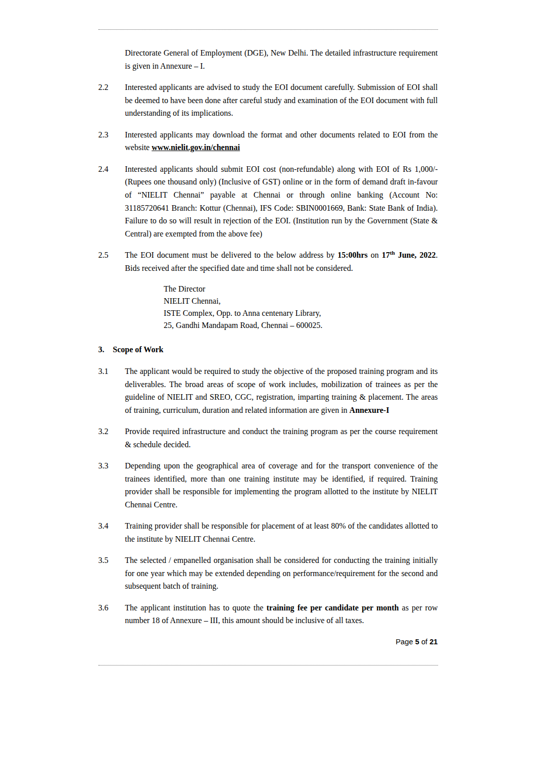Directorate General of Employment (DGE), New Delhi. The detailed infrastructure requirement is given in Annexure – I.
2.2
Interested applicants are advised to study the EOI document carefully. Submission of EOI shall be deemed to have been done after careful study and examination of the EOI document with full understanding of its implications.
2.3
Interested applicants may download the format and other documents related to EOI from the website www.nielit.gov.in/chennai
2.4
Interested applicants should submit EOI cost (non-refundable) along with EOI of Rs 1,000/- (Rupees one thousand only) (Inclusive of GST) online or in the form of demand draft in-favour of “NIELIT Chennai” payable at Chennai or through online banking (Account No: 31185720641 Branch: Kottur (Chennai), IFS Code: SBIN0001669, Bank: State Bank of India). Failure to do so will result in rejection of the EOI. (Institution run by the Government (State & Central) are exempted from the above fee)
2.5
The EOI document must be delivered to the below address by 15:00hrs on 17th June, 2022. Bids received after the specified date and time shall not be considered.
The Director
NIELIT Chennai,
ISTE Complex, Opp. to Anna centenary Library,
25, Gandhi Mandapam Road, Chennai – 600025.
3. Scope of Work
3.1
The applicant would be required to study the objective of the proposed training program and its deliverables. The broad areas of scope of work includes, mobilization of trainees as per the guideline of NIELIT and SREO, CGC, registration, imparting training & placement. The areas of training, curriculum, duration and related information are given in Annexure-I
3.2
Provide required infrastructure and conduct the training program as per the course requirement & schedule decided.
3.3
Depending upon the geographical area of coverage and for the transport convenience of the trainees identified, more than one training institute may be identified, if required. Training provider shall be responsible for implementing the program allotted to the institute by NIELIT Chennai Centre.
3.4
Training provider shall be responsible for placement of at least 80% of the candidates allotted to the institute by NIELIT Chennai Centre.
3.5
The selected / empanelled organisation shall be considered for conducting the training initially for one year which may be extended depending on performance/requirement for the second and subsequent batch of training.
3.6
The applicant institution has to quote the training fee per candidate per month as per row number 18 of Annexure – III, this amount should be inclusive of all taxes.
Page 5 of 21